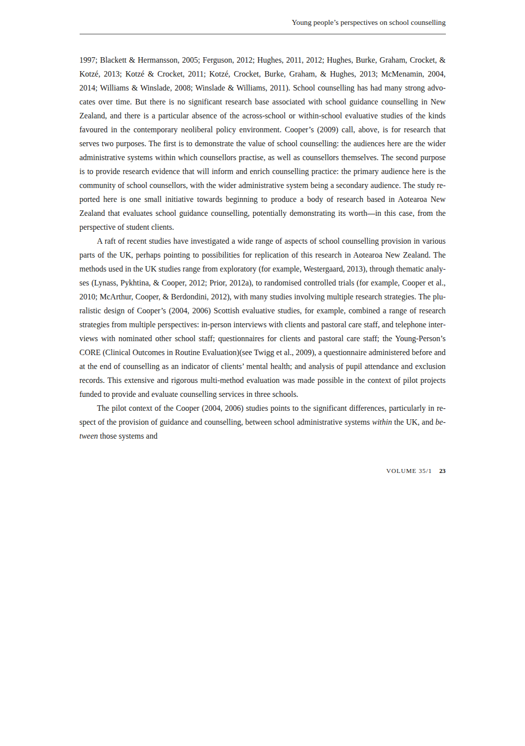Young people’s perspectives on school counselling
1997; Blackett & Hermansson, 2005; Ferguson, 2012; Hughes, 2011, 2012; Hughes, Burke, Graham, Crocket, & Kotzé, 2013; Kotzé & Crocket, 2011; Kotzé, Crocket, Burke, Graham, & Hughes, 2013; McMenamin, 2004, 2014; Williams & Winslade, 2008; Winslade & Williams, 2011). School counselling has had many strong advocates over time. But there is no significant research base associated with school guidance counselling in New Zealand, and there is a particular absence of the across-school or within-school evaluative studies of the kinds favoured in the contemporary neoliberal policy environment. Cooper’s (2009) call, above, is for research that serves two purposes. The first is to demonstrate the value of school counselling: the audiences here are the wider administrative systems within which counsellors practise, as well as counsellors themselves. The second purpose is to provide research evidence that will inform and enrich counselling practice: the primary audience here is the community of school counsellors, with the wider administrative system being a secondary audience. The study reported here is one small initiative towards beginning to produce a body of research based in Aotearoa New Zealand that evaluates school guidance counselling, potentially demonstrating its worth—in this case, from the perspective of student clients.
A raft of recent studies have investigated a wide range of aspects of school counselling provision in various parts of the UK, perhaps pointing to possibilities for replication of this research in Aotearoa New Zealand. The methods used in the UK studies range from exploratory (for example, Westergaard, 2013), through thematic analyses (Lynass, Pykhtina, & Cooper, 2012; Prior, 2012a), to randomised controlled trials (for example, Cooper et al., 2010; McArthur, Cooper, & Berdondini, 2012), with many studies involving multiple research strategies. The pluralistic design of Cooper’s (2004, 2006) Scottish evaluative studies, for example, combined a range of research strategies from multiple perspectives: in-person interviews with clients and pastoral care staff, and telephone interviews with nominated other school staff; questionnaires for clients and pastoral care staff; the Young-Person’s CORE (Clinical Outcomes in Routine Evaluation)(see Twigg et al., 2009), a questionnaire administered before and at the end of counselling as an indicator of clients’ mental health; and analysis of pupil attendance and exclusion records. This extensive and rigorous multi-method evaluation was made possible in the context of pilot projects funded to provide and evaluate counselling services in three schools.
The pilot context of the Cooper (2004, 2006) studies points to the significant differences, particularly in respect of the provision of guidance and counselling, between school administrative systems within the UK, and between those systems and
Volume 35/1 23